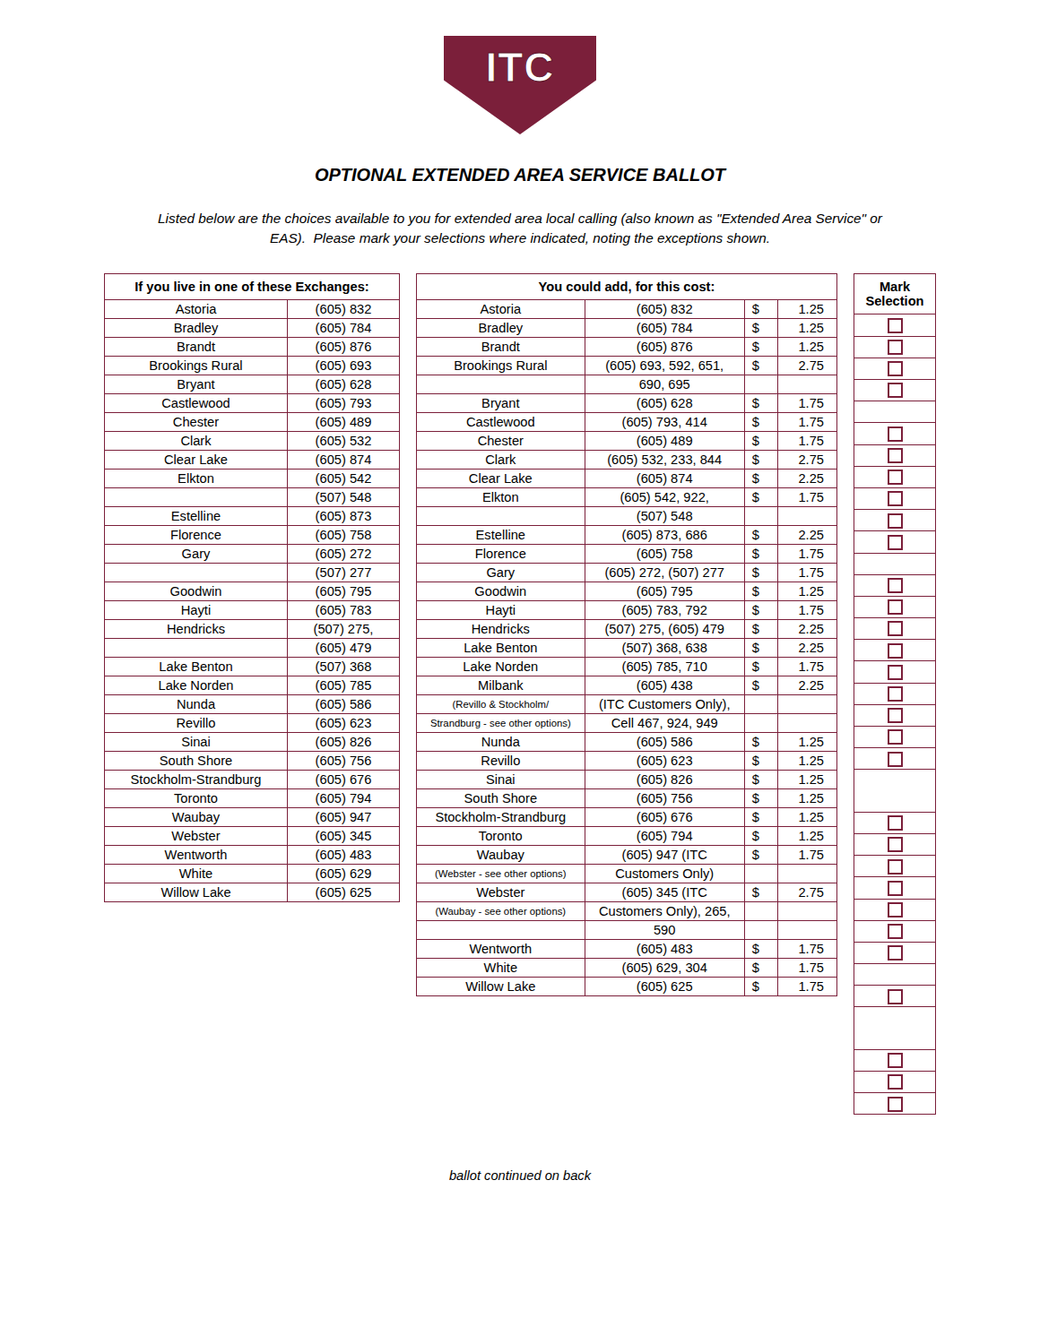ITC
OPTIONAL EXTENDED AREA SERVICE BALLOT
Listed below are the choices available to you for extended area local calling (also known as "Extended Area Service" or EAS). Please mark your selections where indicated, noting the exceptions shown.
| If you live in one of these Exchanges: |
| --- |
| Astoria | (605) 832 |
| Bradley | (605) 784 |
| Brandt | (605) 876 |
| Brookings Rural | (605) 693 |
| Bryant | (605) 628 |
| Castlewood | (605) 793 |
| Chester | (605) 489 |
| Clark | (605) 532 |
| Clear Lake | (605) 874 |
| Elkton | (605) 542 |
| | (507) 548 |
| Estelline | (605) 873 |
| Florence | (605) 758 |
| Gary | (605) 272 |
| | (507) 277 |
| Goodwin | (605) 795 |
| Hayti | (605) 783 |
| Hendricks | (507) 275, |
| | (605) 479 |
| Lake Benton | (507) 368 |
| Lake Norden | (605) 785 |
| Nunda | (605) 586 |
| Revillo | (605) 623 |
| Sinai | (605) 826 |
| South Shore | (605) 756 |
| Stockholm-Strandburg | (605) 676 |
| Toronto | (605) 794 |
| Waubay | (605) 947 |
| Webster | (605) 345 |
| Wentworth | (605) 483 |
| White | (605) 629 |
| Willow Lake | (605) 625 |
| You could add, for this cost: |
| --- |
| Astoria | (605) 832 | $ | 1.25 |
| Bradley | (605) 784 | $ | 1.25 |
| Brandt | (605) 876 | $ | 1.25 |
| Brookings Rural | (605) 693, 592, 651, | $ | 2.75 |
| | 690, 695 | | |
| Bryant | (605) 628 | $ | 1.75 |
| Castlewood | (605) 793, 414 | $ | 1.75 |
| Chester | (605) 489 | $ | 1.75 |
| Clark | (605) 532, 233, 844 | $ | 2.75 |
| Clear Lake | (605) 874 | $ | 2.25 |
| Elkton | (605) 542, 922, | $ | 1.75 |
| | (507) 548 | | |
| Estelline | (605) 873, 686 | $ | 2.25 |
| Florence | (605) 758 | $ | 1.75 |
| Gary | (605) 272, (507) 277 | $ | 1.75 |
| Goodwin | (605) 795 | $ | 1.25 |
| Hayti | (605) 783, 792 | $ | 1.75 |
| Hendricks | (507) 275, (605) 479 | $ | 2.25 |
| Lake Benton | (507) 368, 638 | $ | 2.25 |
| Lake Norden | (605) 785, 710 | $ | 1.75 |
| Milbank | (605) 438 | $ | 2.25 |
| (Revillo & Stockholm/ | (ITC Customers Only), | | |
| Strandburg - see other options) | Cell 467, 924, 949 | | |
| Nunda | (605) 586 | $ | 1.25 |
| Revillo | (605) 623 | $ | 1.25 |
| Sinai | (605) 826 | $ | 1.25 |
| South Shore | (605) 756 | $ | 1.25 |
| Stockholm-Strandburg | (605) 676 | $ | 1.25 |
| Toronto | (605) 794 | $ | 1.25 |
| Waubay | (605) 947 (ITC | $ | 1.75 |
| (Webster - see other options) | Customers Only) | | |
| Webster | (605) 345 (ITC | $ | 2.75 |
| (Waubay - see other options) | Customers Only), 265, | | |
| | 590 | | |
| Wentworth | (605) 483 | $ | 1.75 |
| White | (605) 629, 304 | $ | 1.75 |
| Willow Lake | (605) 625 | $ | 1.75 |
| Mark Selection |
| --- |
ballot continued on back